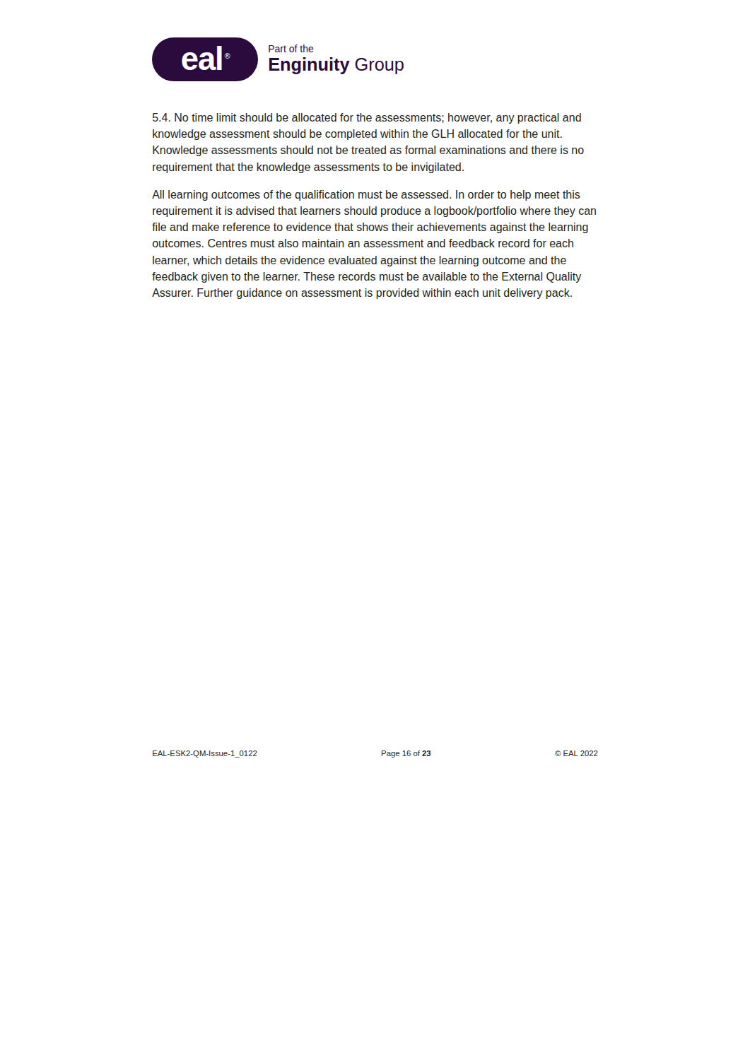eal®
Part of the
Enginuity Group
5.4. No time limit should be allocated for the assessments; however, any practical and knowledge assessment should be completed within the GLH allocated for the unit. Knowledge assessments should not be treated as formal examinations and there is no requirement that the knowledge assessments to be invigilated.
All learning outcomes of the qualification must be assessed. In order to help meet this requirement it is advised that learners should produce a logbook/portfolio where they can file and make reference to evidence that shows their achievements against the learning outcomes. Centres must also maintain an assessment and feedback record for each learner, which details the evidence evaluated against the learning outcome and the feedback given to the learner. These records must be available to the External Quality Assurer. Further guidance on assessment is provided within each unit delivery pack.
EAL-ESK2-QM-Issue-1_0122
Page 16 of 23
© EAL 2022